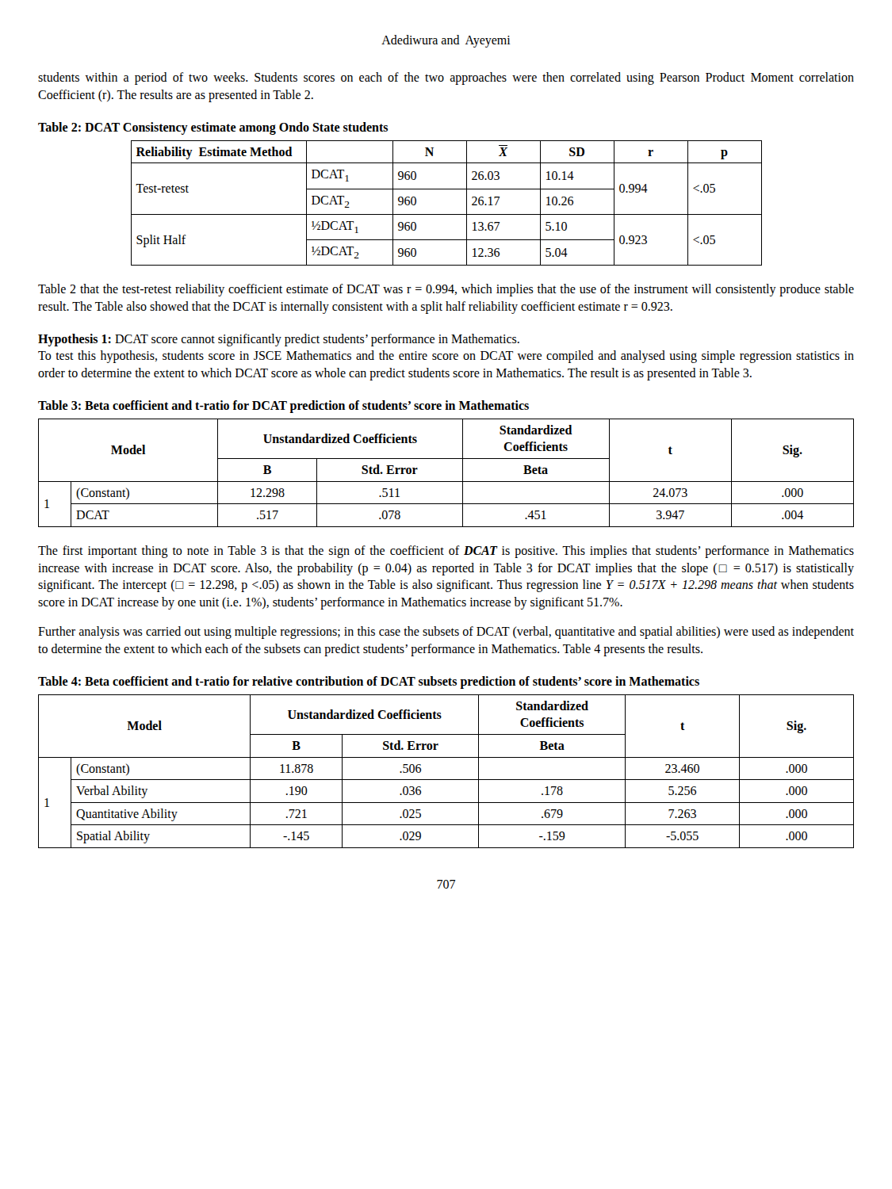Adediwura and Ayeyemi
students within a period of two weeks. Students scores on each of the two approaches were then correlated using Pearson Product Moment correlation Coefficient (r). The results are as presented in Table 2.
Table 2: DCAT Consistency estimate among Ondo State students
| Reliability Estimate Method | | N | X | SD | r | p |
| --- | --- | --- | --- | --- | --- | --- |
| Test-retest | DCAT 1 | 960 | 26.03 | 10.14 | 0.994 | <.05 |
| DCAT 2 | 960 | 26.17 | 10.26 |
| Split Half | ½DCAT 1 | 960 | 13.67 | 5.10 | 0.923 | <.05 |
| ½DCAT 2 | 960 | 12.36 | 5.04 |
Table 2 that the test-retest reliability coefficient estimate of DCAT was r = 0.994, which implies that the use of the instrument will consistently produce stable result. The Table also showed that the DCAT is internally consistent with a split half reliability coefficient estimate r = 0.923.
Hypothesis 1: DCAT score cannot significantly predict students’ performance in Mathematics.
To test this hypothesis, students score in JSCE Mathematics and the entire score on DCAT were compiled and analysed using simple regression statistics in order to determine the extent to which DCAT score as whole can predict students score in Mathematics. The result is as presented in Table 3.
Table 3: Beta coefficient and t-ratio for DCAT prediction of students’ score in Mathematics
| Model | Unstandardized Coefficients | Standardized Coefficients | t | Sig. |
| --- | --- | --- | --- | --- |
| B | Std. Error | Beta |
| 1 | (Constant) | 12.298 | .511 | | 24.073 | .000 |
| DCAT | .517 | .078 | .451 | 3.947 | .004 |
The first important thing to note in Table 3 is that the sign of the coefficient of DCAT is positive. This implies that students’ performance in Mathematics increase with increase in DCAT score. Also, the probability (p = 0.04) as reported in Table 3 for DCAT implies that the slope (□ = 0.517) is statistically significant. The intercept (□ = 12.298, p <.05) as shown in the Table is also significant. Thus regression line Y = 0.517X + 12.298 means that when students score in DCAT increase by one unit (i.e. 1%), students’ performance in Mathematics increase by significant 51.7%.
Further analysis was carried out using multiple regressions; in this case the subsets of DCAT (verbal, quantitative and spatial abilities) were used as independent to determine the extent to which each of the subsets can predict students’ performance in Mathematics. Table 4 presents the results.
Table 4: Beta coefficient and t-ratio for relative contribution of DCAT subsets prediction of students’ score in Mathematics
| Model | Unstandardized Coefficients | Standardized Coefficients | t | Sig. |
| --- | --- | --- | --- | --- |
| B | Std. Error | Beta |
| 1 | (Constant) | 11.878 | .506 | | 23.460 | .000 |
| Verbal Ability | .190 | .036 | .178 | 5.256 | .000 |
| Quantitative Ability | .721 | .025 | .679 | 7.263 | .000 |
| Spatial Ability | -.145 | .029 | -.159 | -5.055 | .000 |
707